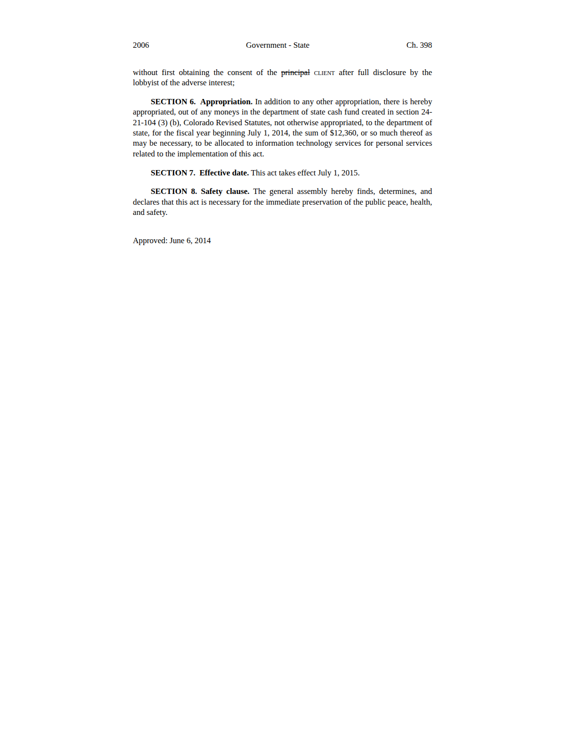2006 Government - State Ch. 398
without first obtaining the consent of the principal client after full disclosure by the lobbyist of the adverse interest;
SECTION 6. Appropriation. In addition to any other appropriation, there is hereby appropriated, out of any moneys in the department of state cash fund created in section 24-21-104 (3) (b), Colorado Revised Statutes, not otherwise appropriated, to the department of state, for the fiscal year beginning July 1, 2014, the sum of $12,360, or so much thereof as may be necessary, to be allocated to information technology services for personal services related to the implementation of this act.
SECTION 7. Effective date. This act takes effect July 1, 2015.
SECTION 8. Safety clause. The general assembly hereby finds, determines, and declares that this act is necessary for the immediate preservation of the public peace, health, and safety.
Approved: June 6, 2014